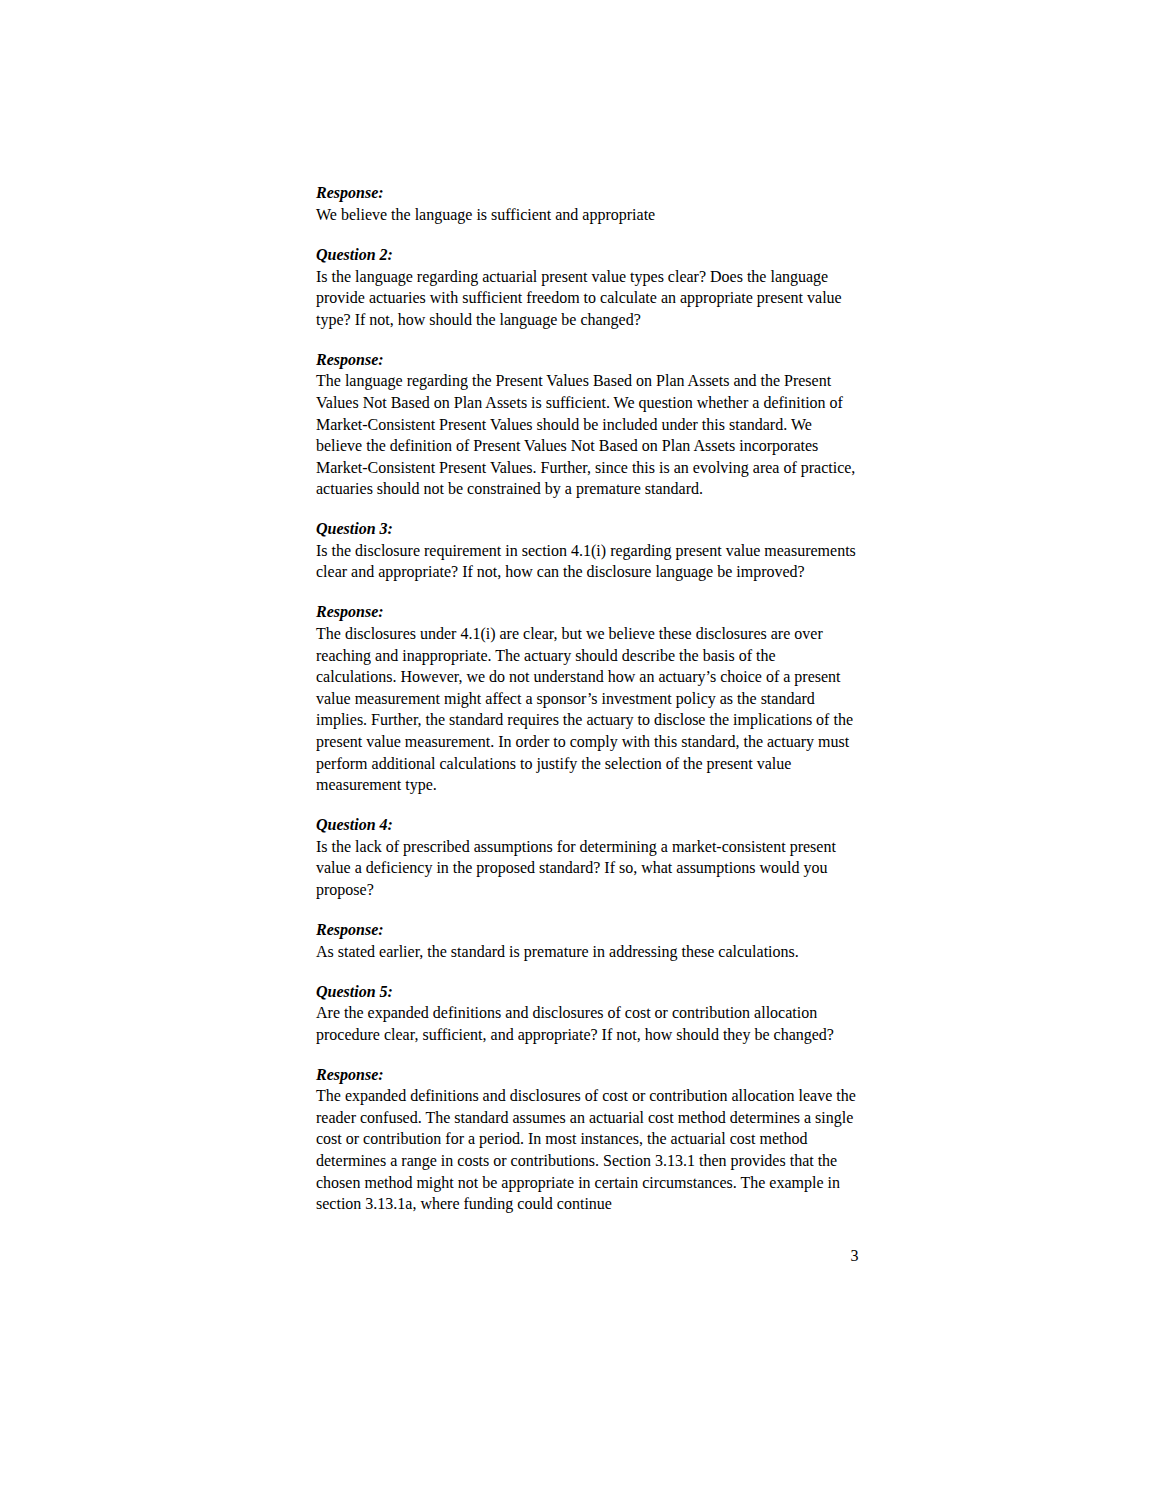Response:
We believe the language is sufficient and appropriate
Question 2:
Is the language regarding actuarial present value types clear? Does the language provide actuaries with sufficient freedom to calculate an appropriate present value type? If not, how should the language be changed?
Response:
The language regarding the Present Values Based on Plan Assets and the Present Values Not Based on Plan Assets is sufficient. We question whether a definition of Market-Consistent Present Values should be included under this standard. We believe the definition of Present Values Not Based on Plan Assets incorporates Market-Consistent Present Values. Further, since this is an evolving area of practice, actuaries should not be constrained by a premature standard.
Question 3:
Is the disclosure requirement in section 4.1(i) regarding present value measurements clear and appropriate? If not, how can the disclosure language be improved?
Response:
The disclosures under 4.1(i) are clear, but we believe these disclosures are over reaching and inappropriate. The actuary should describe the basis of the calculations. However, we do not understand how an actuary’s choice of a present value measurement might affect a sponsor’s investment policy as the standard implies. Further, the standard requires the actuary to disclose the implications of the present value measurement. In order to comply with this standard, the actuary must perform additional calculations to justify the selection of the present value measurement type.
Question 4:
Is the lack of prescribed assumptions for determining a market-consistent present value a deficiency in the proposed standard? If so, what assumptions would you propose?
Response:
As stated earlier, the standard is premature in addressing these calculations.
Question 5:
Are the expanded definitions and disclosures of cost or contribution allocation procedure clear, sufficient, and appropriate? If not, how should they be changed?
Response:
The expanded definitions and disclosures of cost or contribution allocation leave the reader confused. The standard assumes an actuarial cost method determines a single cost or contribution for a period. In most instances, the actuarial cost method determines a range in costs or contributions. Section 3.13.1 then provides that the chosen method might not be appropriate in certain circumstances. The example in section 3.13.1a, where funding could continue
3